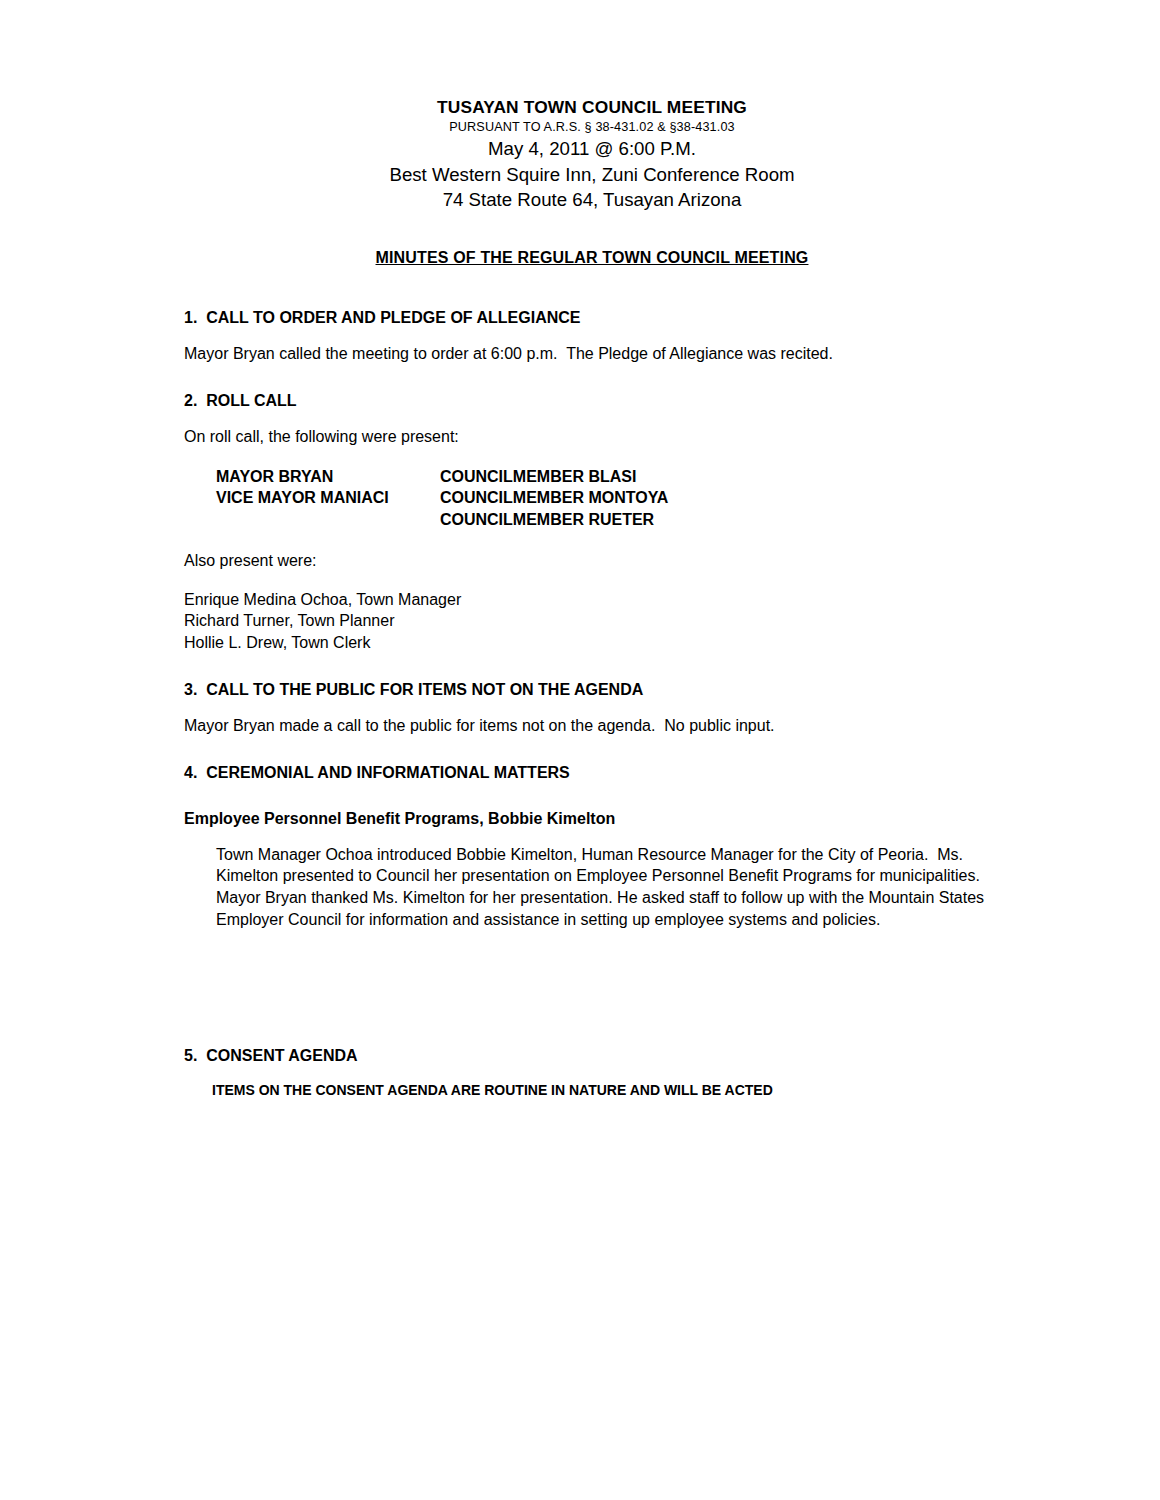TUSAYAN TOWN COUNCIL MEETING
PURSUANT TO A.R.S. § 38-431.02 & §38-431.03
May 4, 2011 @ 6:00 P.M.
Best Western Squire Inn, Zuni Conference Room
74 State Route 64, Tusayan Arizona
MINUTES OF THE REGULAR TOWN COUNCIL MEETING
1. CALL TO ORDER AND PLEDGE OF ALLEGIANCE
Mayor Bryan called the meeting to order at 6:00 p.m. The Pledge of Allegiance was recited.
2. ROLL CALL
On roll call, the following were present:
| MAYOR BRYAN | COUNCILMEMBER BLASI |
| VICE MAYOR MANIACI | COUNCILMEMBER MONTOYA |
| | COUNCILMEMBER RUETER |
Also present were:
Enrique Medina Ochoa, Town Manager
Richard Turner, Town Planner
Hollie L. Drew, Town Clerk
3. CALL TO THE PUBLIC FOR ITEMS NOT ON THE AGENDA
Mayor Bryan made a call to the public for items not on the agenda. No public input.
4. CEREMONIAL AND INFORMATIONAL MATTERS
Employee Personnel Benefit Programs, Bobbie Kimelton
Town Manager Ochoa introduced Bobbie Kimelton, Human Resource Manager for the City of Peoria. Ms. Kimelton presented to Council her presentation on Employee Personnel Benefit Programs for municipalities. Mayor Bryan thanked Ms. Kimelton for her presentation. He asked staff to follow up with the Mountain States Employer Council for information and assistance in setting up employee systems and policies.
5. CONSENT AGENDA
ITEMS ON THE CONSENT AGENDA ARE ROUTINE IN NATURE AND WILL BE ACTED